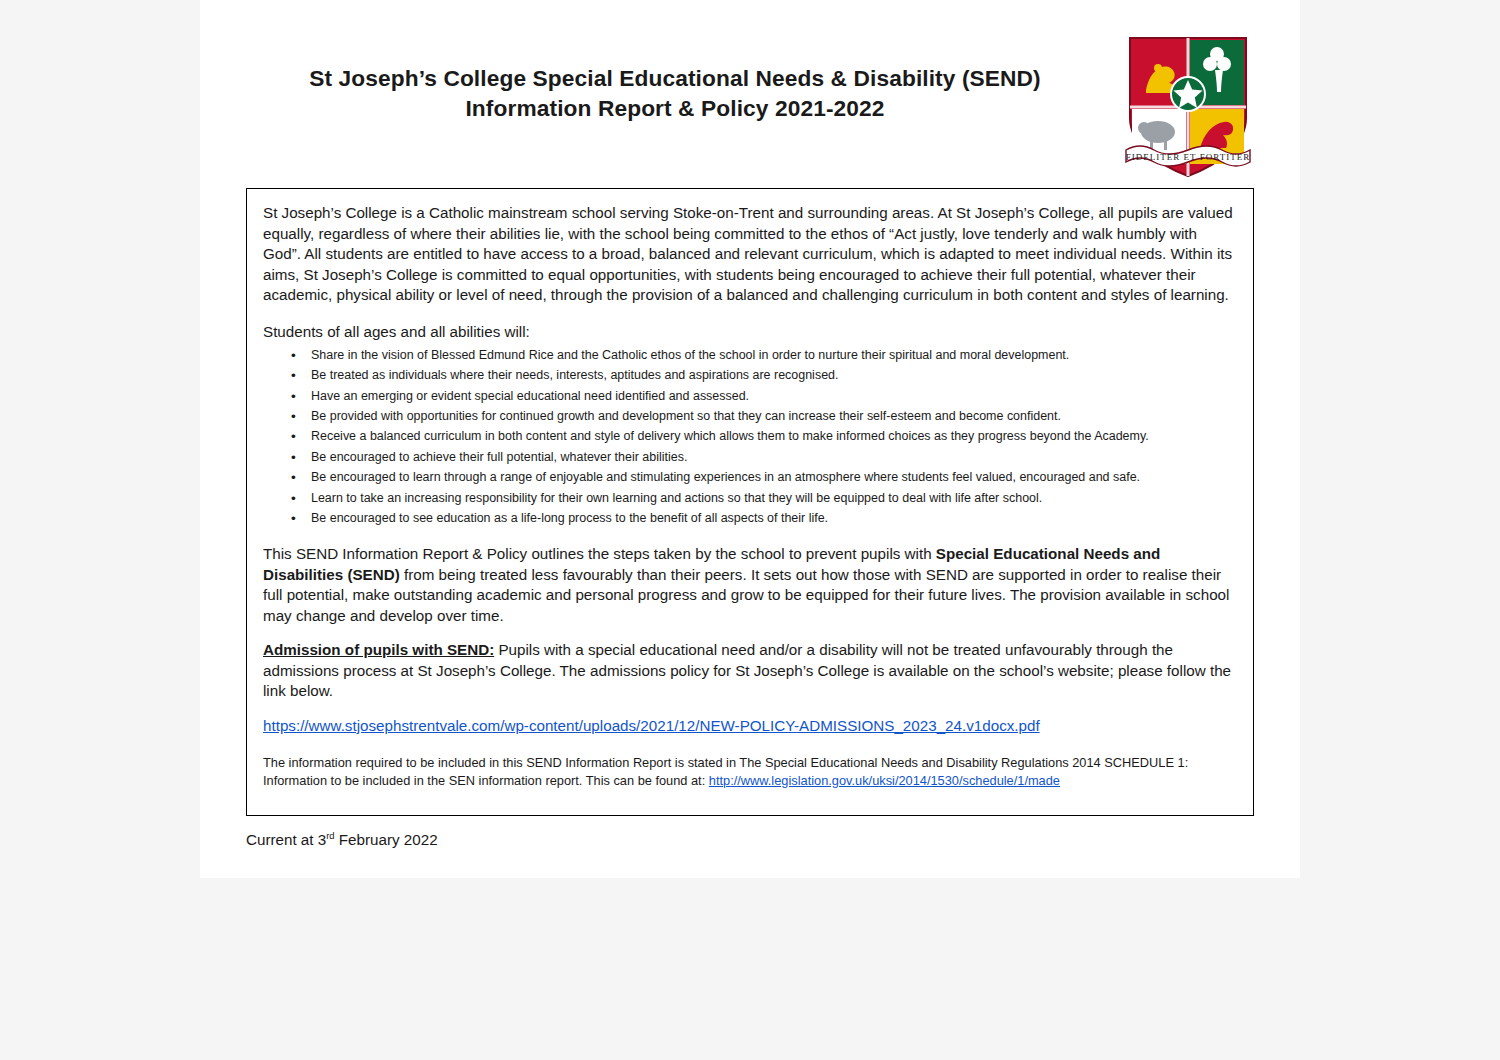St Joseph’s College Special Educational Needs & Disability (SEND) Information Report & Policy 2021-2022
FIDELITER ET FORTITER
St Joseph’s College is a Catholic mainstream school serving Stoke-on-Trent and surrounding areas. At St Joseph’s College, all pupils are valued equally, regardless of where their abilities lie, with the school being committed to the ethos of “Act justly, love tenderly and walk humbly with God”. All students are entitled to have access to a broad, balanced and relevant curriculum, which is adapted to meet individual needs. Within its aims, St Joseph’s College is committed to equal opportunities, with students being encouraged to achieve their full potential, whatever their academic, physical ability or level of need, through the provision of a balanced and challenging curriculum in both content and styles of learning.
Students of all ages and all abilities will:
Share in the vision of Blessed Edmund Rice and the Catholic ethos of the school in order to nurture their spiritual and moral development.
Be treated as individuals where their needs, interests, aptitudes and aspirations are recognised.
Have an emerging or evident special educational need identified and assessed.
Be provided with opportunities for continued growth and development so that they can increase their self-esteem and become confident.
Receive a balanced curriculum in both content and style of delivery which allows them to make informed choices as they progress beyond the Academy.
Be encouraged to achieve their full potential, whatever their abilities.
Be encouraged to learn through a range of enjoyable and stimulating experiences in an atmosphere where students feel valued, encouraged and safe.
Learn to take an increasing responsibility for their own learning and actions so that they will be equipped to deal with life after school.
Be encouraged to see education as a life-long process to the benefit of all aspects of their life.
This SEND Information Report & Policy outlines the steps taken by the school to prevent pupils with Special Educational Needs and Disabilities (SEND) from being treated less favourably than their peers. It sets out how those with SEND are supported in order to realise their full potential, make outstanding academic and personal progress and grow to be equipped for their future lives. The provision available in school may change and develop over time.
Admission of pupils with SEND: Pupils with a special educational need and/or a disability will not be treated unfavourably through the admissions process at St Joseph’s College. The admissions policy for St Joseph’s College is available on the school’s website; please follow the link below.
https://www.stjosephstrentvale.com/wp-content/uploads/2021/12/NEW-POLICY-ADMISSIONS_2023_24.v1docx.pdf
The information required to be included in this SEND Information Report is stated in The Special Educational Needs and Disability Regulations 2014 SCHEDULE 1: Information to be included in the SEN information report. This can be found at: http://www.legislation.gov.uk/uksi/2014/1530/schedule/1/made
Current at 3rd February 2022